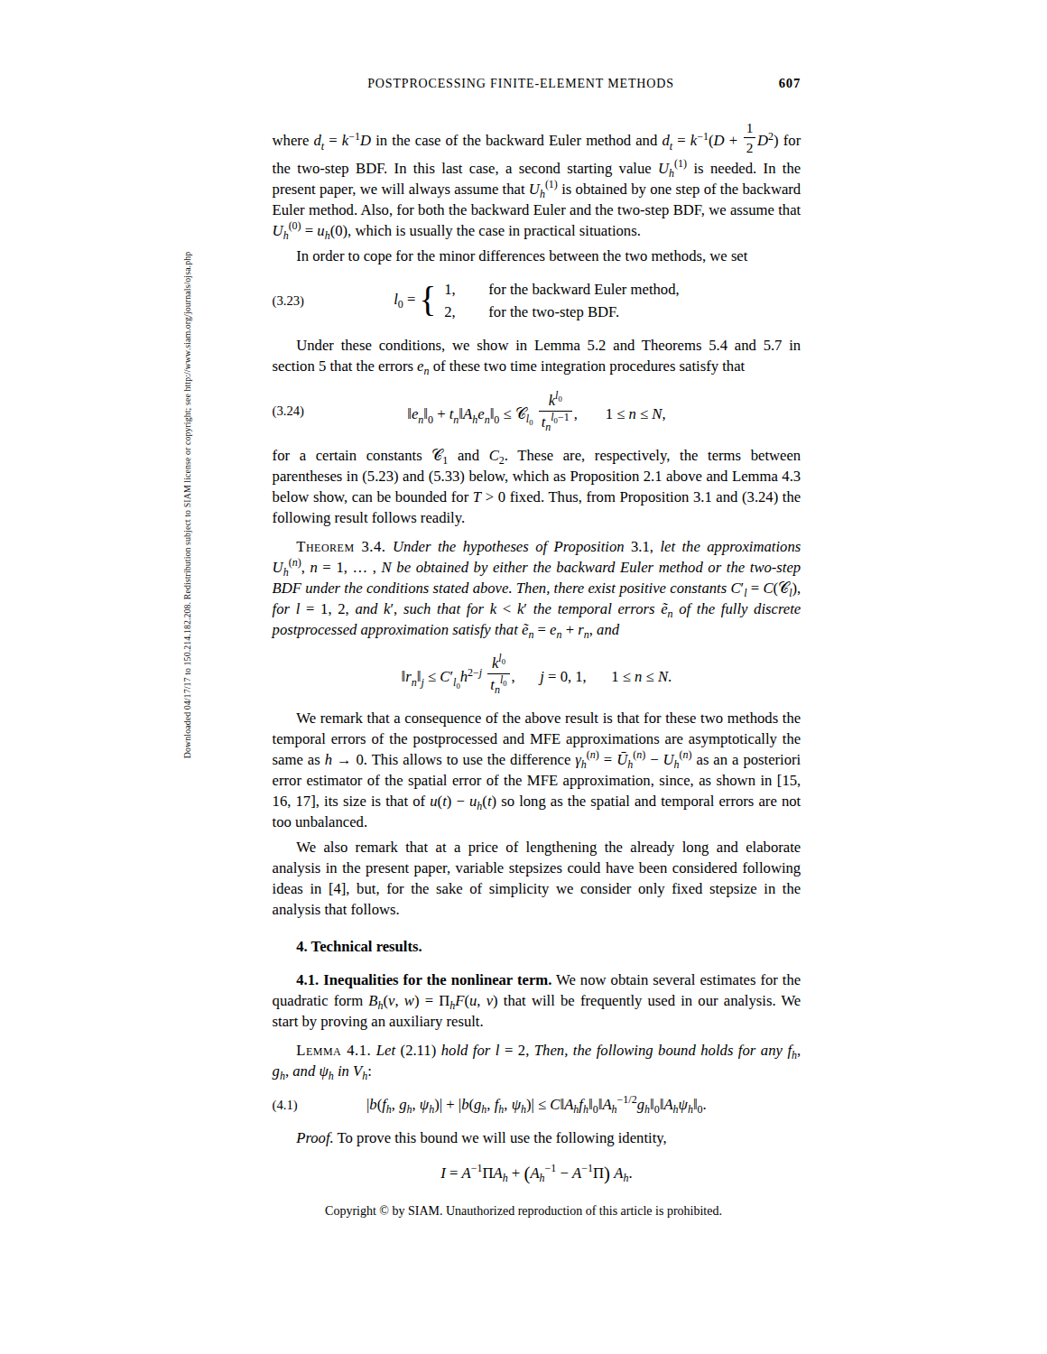Downloaded 04/17/17 to 150.214.182.208. Redistribution subject to SIAM license or copyright; see http://www.siam.org/journals/ojsa.php
POSTPROCESSING FINITE-ELEMENT METHODS 607
where dt = k−1D in the case of the backward Euler method and dt = k−1(D + 12 D2) for the two-step BDF. In this last case, a second starting value Uh(1) is needed. In the present paper, we will always assume that Uh(1) is obtained by one step of the backward Euler method. Also, for both the backward Euler and the two-step BDF, we assume that Uh(0) = uh(0), which is usually the case in practical situations.
In order to cope for the minor differences between the two methods, we set
(3.23)
l0 = { 1, for the backward Euler method, 2, for the two-step BDF.
Under these conditions, we show in Lemma 5.2 and Theorems 5.4 and 5.7 in section 5 that the errors en of these two time integration procedures satisfy that
(3.24)
‖en‖0 + tn‖Ahen‖0 ≤ 𝒞l0 kl0 tnl0−1, 1 ≤ n ≤ N,
for a certain constants 𝒞1 and C2. These are, respectively, the terms between parentheses in (5.23) and (5.33) below, which as Proposition 2.1 above and Lemma 4.3 below show, can be bounded for T > 0 fixed. Thus, from Proposition 3.1 and (3.24) the following result follows readily.
Theorem 3.4. Under the hypotheses of Proposition 3.1, let the approximations Uh(n), n = 1, … , N be obtained by either the backward Euler method or the two-step BDF under the conditions stated above. Then, there exist positive constants C′l = C(𝒞l), for l = 1, 2, and k′, such that for k < k′ the temporal errors ẽn of the fully discrete postprocessed approximation satisfy that ẽn = en + rn, and
‖rn‖j ≤ C′l0h2−j kl0 tnl0, j = 0, 1, 1 ≤ n ≤ N.
We remark that a consequence of the above result is that for these two methods the temporal errors of the postprocessed and MFE approximations are asymptotically the same as h → 0. This allows to use the difference γh(n) = Ūh(n) − Uh(n) as an a posteriori error estimator of the spatial error of the MFE approximation, since, as shown in [15, 16, 17], its size is that of u(t) − uh(t) so long as the spatial and temporal errors are not too unbalanced.
We also remark that at a price of lengthening the already long and elaborate analysis in the present paper, variable stepsizes could have been considered following ideas in [4], but, for the sake of simplicity we consider only fixed stepsize in the analysis that follows.
4. Technical results.
4.1. Inequalities for the nonlinear term. We now obtain several estimates for the quadratic form Bh(v, w) = ΠhF(u, v) that will be frequently used in our analysis. We start by proving an auxiliary result.
Lemma 4.1. Let (2.11) hold for l = 2, Then, the following bound holds for any fh, gh, and ψh in Vh:
(4.1)
|b(fh, gh, ψh)| + |b(gh, fh, ψh)| ≤ C‖Ahfh‖0‖Ah−1/2gh‖0‖Ahψh‖0.
Proof. To prove this bound we will use the following identity,
I = A−1ΠAh + (Ah−1 − A−1Π) Ah.
Copyright © by SIAM. Unauthorized reproduction of this article is prohibited.